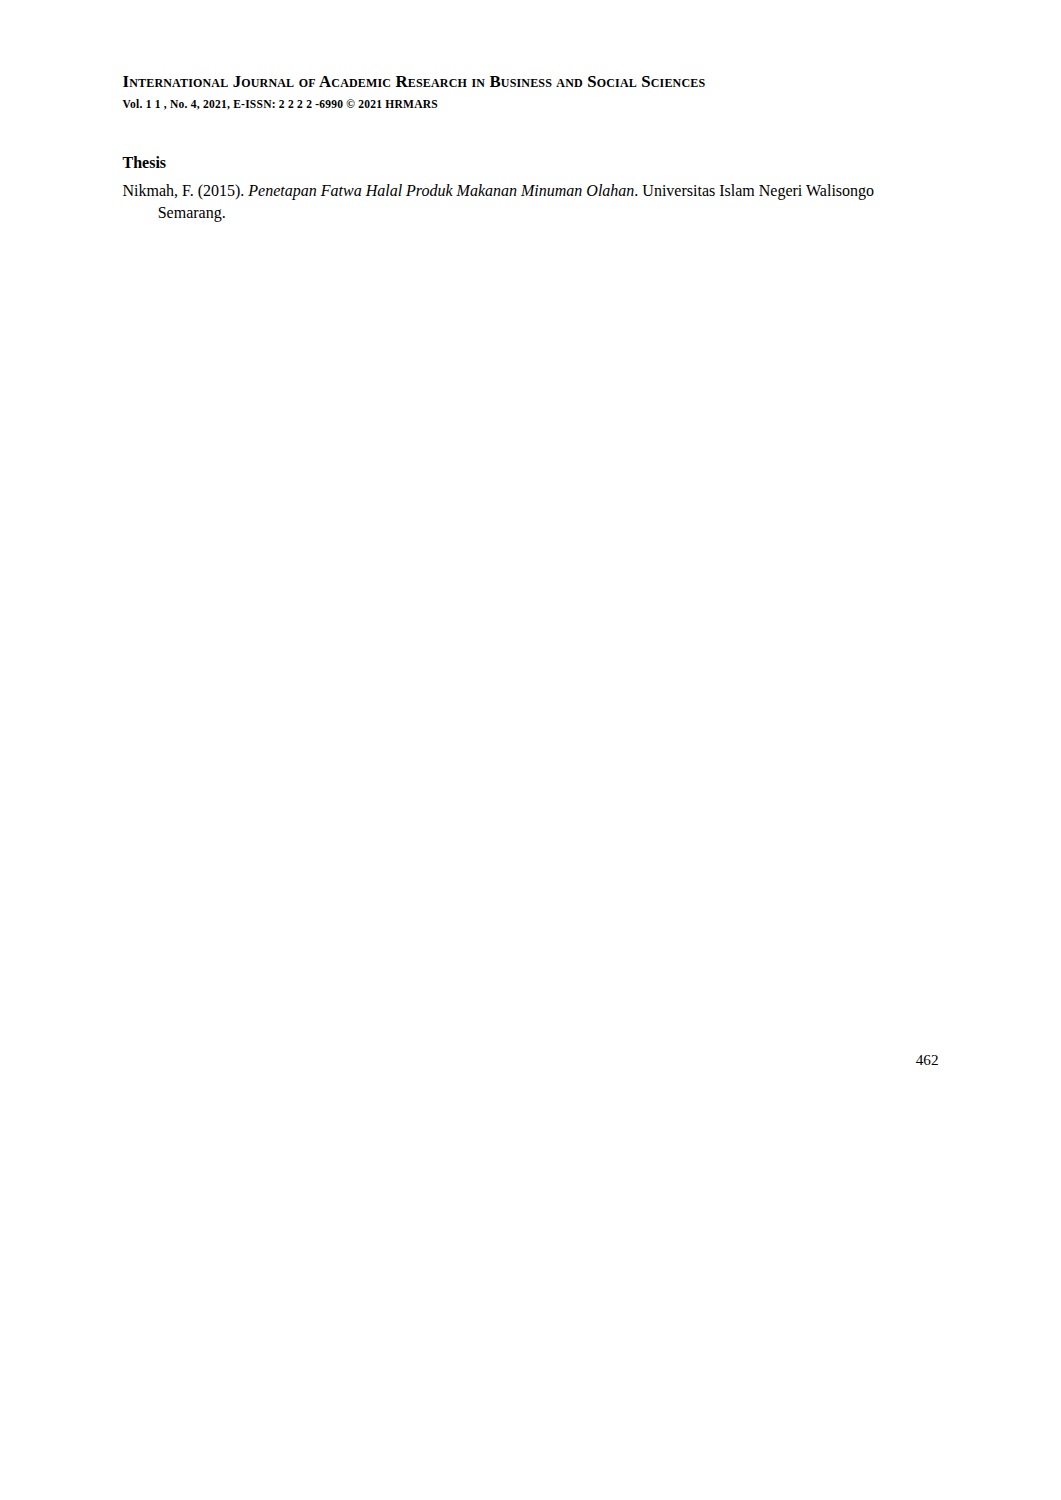International Journal of Academic Research in Business and Social Sciences
Vol. 1 1 , No. 4, 2021, E-ISSN: 2 2 2 2 -6990 © 2021 HRMARS
Thesis
Nikmah, F. (2015). Penetapan Fatwa Halal Produk Makanan Minuman Olahan. Universitas Islam Negeri Walisongo Semarang.
462